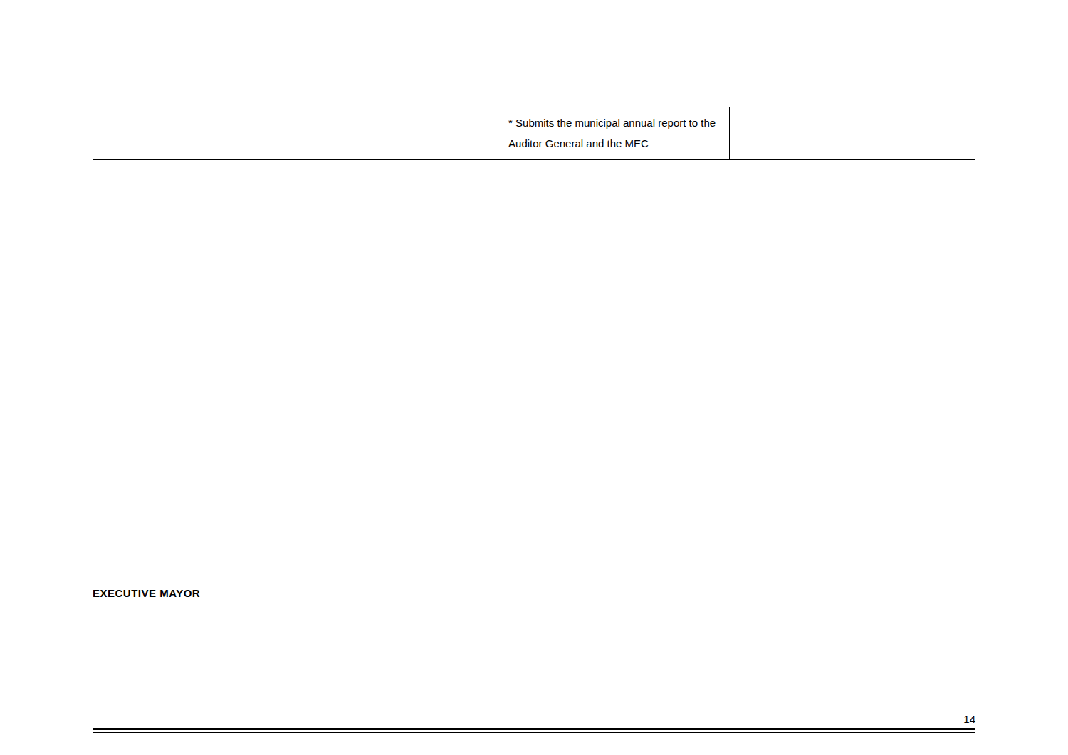| | | * Submits the municipal annual report to the Auditor General and the MEC | |
EXECUTIVE MAYOR
14